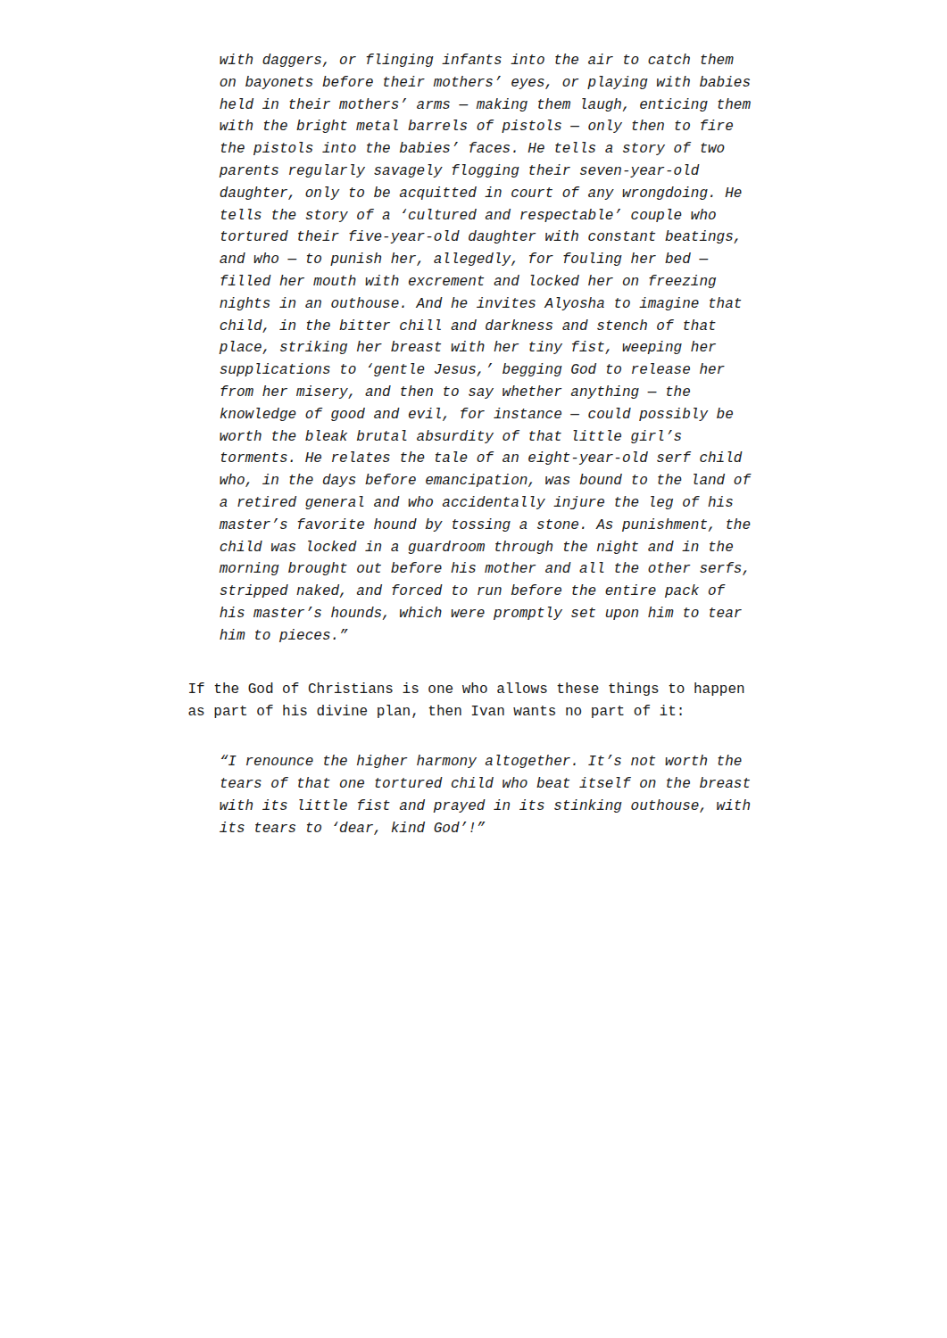with daggers, or flinging infants into the air to catch them on bayonets before their mothers’ eyes, or playing with babies held in their mothers’ arms — making them laugh, enticing them with the bright metal barrels of pistols — only then to fire the pistols into the babies’ faces. He tells a story of two parents regularly savagely flogging their seven-year-old daughter, only to be acquitted in court of any wrongdoing. He tells the story of a ‘cultured and respectable’ couple who tortured their five-year-old daughter with constant beatings, and who — to punish her, allegedly, for fouling her bed — filled her mouth with excrement and locked her on freezing nights in an outhouse. And he invites Alyosha to imagine that child, in the bitter chill and darkness and stench of that place, striking her breast with her tiny fist, weeping her supplications to ‘gentle Jesus,’ begging God to release her from her misery, and then to say whether anything — the knowledge of good and evil, for instance — could possibly be worth the bleak brutal absurdity of that little girl’s torments. He relates the tale of an eight-year-old serf child who, in the days before emancipation, was bound to the land of a retired general and who accidentally injure the leg of his master’s favorite hound by tossing a stone. As punishment, the child was locked in a guardroom through the night and in the morning brought out before his mother and all the other serfs, stripped naked, and forced to run before the entire pack of his master’s hounds, which were promptly set upon him to tear him to pieces.”
If the God of Christians is one who allows these things to happen as part of his divine plan, then Ivan wants no part of it:
“I renounce the higher harmony altogether. It’s not worth the tears of that one tortured child who beat itself on the breast with its little fist and prayed in its stinking outhouse, with its tears to ‘dear, kind God’!”